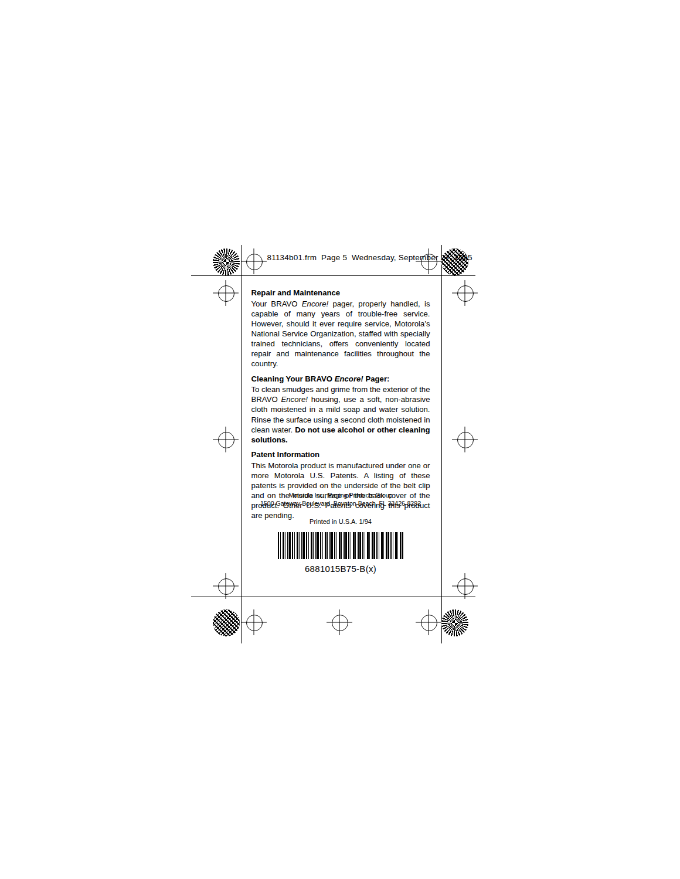81134b01.frm Page 5 Wednesday, September 27, 1995
Repair and Maintenance
Your BRAVO Encore! pager, properly handled, is capable of many years of trouble-free service. However, should it ever require service, Motorola's National Service Organization, staffed with specially trained technicians, offers conveniently located repair and maintenance facilities throughout the country.
Cleaning Your BRAVO Encore! Pager:
To clean smudges and grime from the exterior of the BRAVO Encore! housing, use a soft, non-abrasive cloth moistened in a mild soap and water solution. Rinse the surface using a second cloth moistened in clean water. Do not use alcohol or other cleaning solutions.
Patent Information
This Motorola product is manufactured under one or more Motorola U.S. Patents. A listing of these patents is provided on the underside of the belt clip and on the inside surface of the back cover of the product. Other U.S. Patents covering this product are pending.
Motorola Inc., Paging Products Group
1500 Gateway Boulevard, Boynton Beach, FL 33426-8292
Printed in U.S.A. 1/94
6881015B75-B(x)